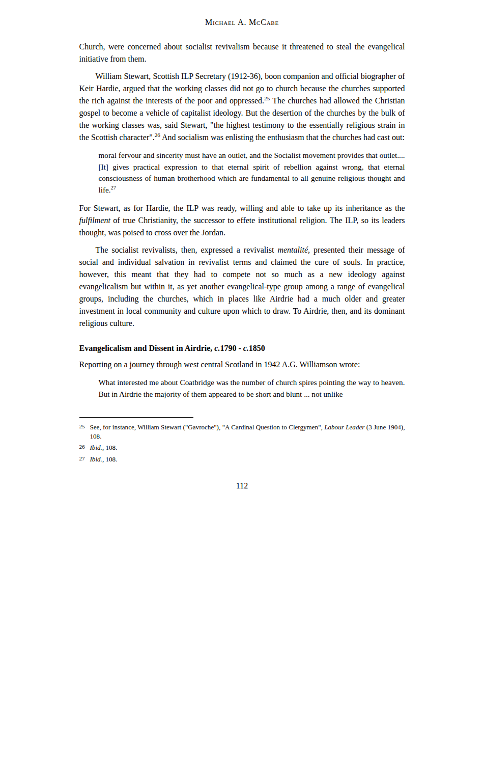Michael A. McCabe
Church, were concerned about socialist revivalism because it threatened to steal the evangelical initiative from them.
William Stewart, Scottish ILP Secretary (1912-36), boon companion and official biographer of Keir Hardie, argued that the working classes did not go to church because the churches supported the rich against the interests of the poor and oppressed.25 The churches had allowed the Christian gospel to become a vehicle of capitalist ideology. But the desertion of the churches by the bulk of the working classes was, said Stewart, "the highest testimony to the essentially religious strain in the Scottish character".26 And socialism was enlisting the enthusiasm that the churches had cast out:
moral fervour and sincerity must have an outlet, and the Socialist movement provides that outlet.... [It] gives practical expression to that eternal spirit of rebellion against wrong, that eternal consciousness of human brotherhood which are fundamental to all genuine religious thought and life.27
For Stewart, as for Hardie, the ILP was ready, willing and able to take up its inheritance as the fulfilment of true Christianity, the successor to effete institutional religion. The ILP, so its leaders thought, was poised to cross over the Jordan.
The socialist revivalists, then, expressed a revivalist mentalité, presented their message of social and individual salvation in revivalist terms and claimed the cure of souls. In practice, however, this meant that they had to compete not so much as a new ideology against evangelicalism but within it, as yet another evangelical-type group among a range of evangelical groups, including the churches, which in places like Airdrie had a much older and greater investment in local community and culture upon which to draw. To Airdrie, then, and its dominant religious culture.
Evangelicalism and Dissent in Airdrie, c. 1790 - c. 1850
Reporting on a journey through west central Scotland in 1942 A.G. Williamson wrote:
What interested me about Coatbridge was the number of church spires pointing the way to heaven. But in Airdrie the majority of them appeared to be short and blunt ... not unlike
25 See, for instance, William Stewart ("Gavroche"), "A Cardinal Question to Clergymen", Labour Leader (3 June 1904), 108.
26 Ibid., 108.
27 Ibid., 108.
112